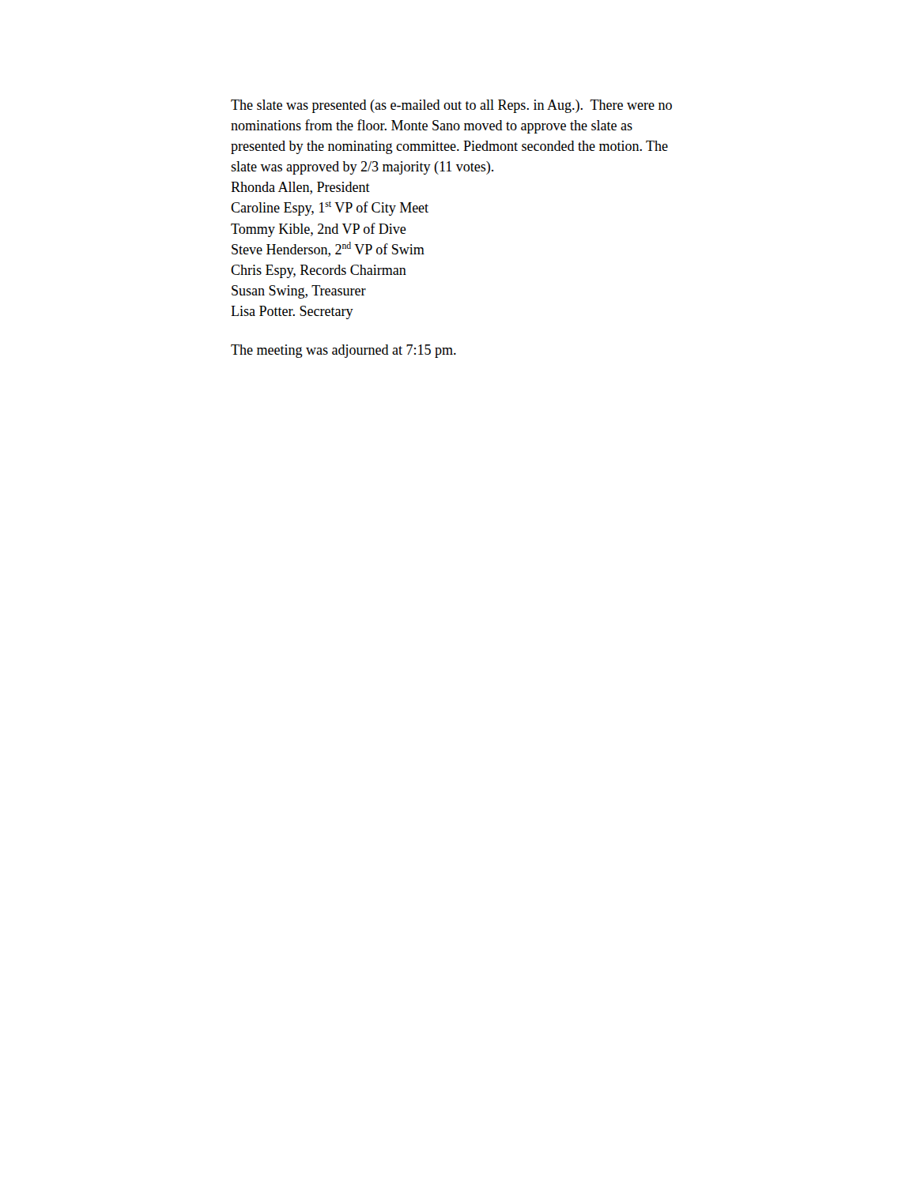The slate was presented (as e-mailed out to all Reps. in Aug.). There were no nominations from the floor. Monte Sano moved to approve the slate as presented by the nominating committee. Piedmont seconded the motion. The slate was approved by 2/3 majority (11 votes).
Rhonda Allen, President
Caroline Espy, 1st VP of City Meet
Tommy Kible, 2nd VP of Dive
Steve Henderson, 2nd VP of Swim
Chris Espy, Records Chairman
Susan Swing, Treasurer
Lisa Potter. Secretary
The meeting was adjourned at 7:15 pm.